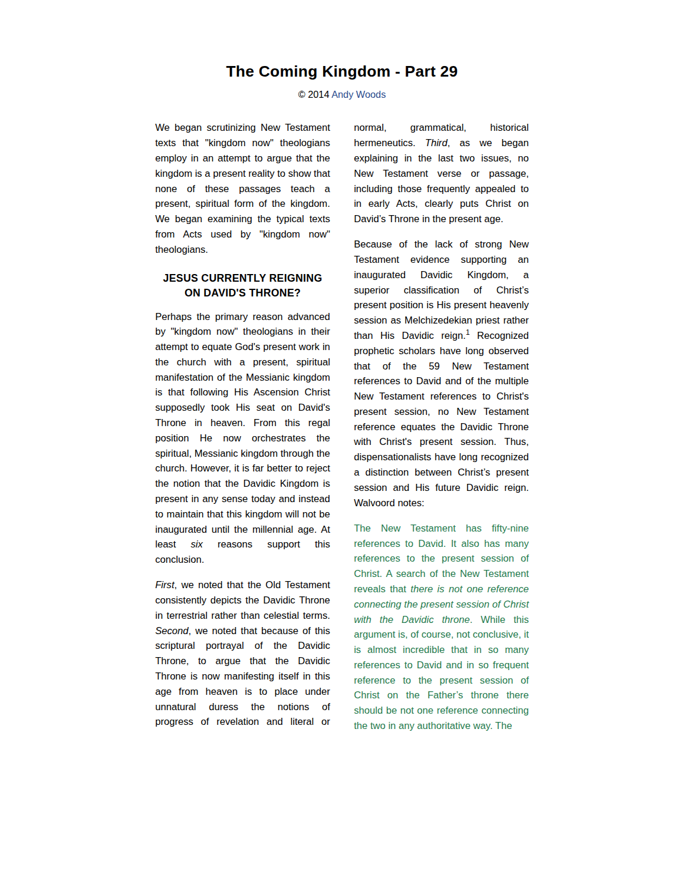The Coming Kingdom - Part 29
© 2014 Andy Woods
We began scrutinizing New Testament texts that "kingdom now" theologians employ in an attempt to argue that the kingdom is a present reality to show that none of these passages teach a present, spiritual form of the kingdom. We began examining the typical texts from Acts used by "kingdom now" theologians.
Jesus Currently Reigning on David's Throne?
Perhaps the primary reason advanced by "kingdom now" theologians in their attempt to equate God's present work in the church with a present, spiritual manifestation of the Messianic kingdom is that following His Ascension Christ supposedly took His seat on David's Throne in heaven. From this regal position He now orchestrates the spiritual, Messianic kingdom through the church. However, it is far better to reject the notion that the Davidic Kingdom is present in any sense today and instead to maintain that this kingdom will not be inaugurated until the millennial age. At least six reasons support this conclusion.
First, we noted that the Old Testament consistently depicts the Davidic Throne in terrestrial rather than celestial terms. Second, we noted that because of this scriptural portrayal of the Davidic Throne, to argue that the Davidic Throne is now manifesting itself in this age from heaven is to place under unnatural duress the notions of progress of revelation and literal or normal, grammatical, historical hermeneutics. Third, as we began explaining in the last two issues, no New Testament verse or passage, including those frequently appealed to in early Acts, clearly puts Christ on David’s Throne in the present age.
Because of the lack of strong New Testament evidence supporting an inaugurated Davidic Kingdom, a superior classification of Christ’s present position is His present heavenly session as Melchizedekian priest rather than His Davidic reign.1 Recognized prophetic scholars have long observed that of the 59 New Testament references to David and of the multiple New Testament references to Christ's present session, no New Testament reference equates the Davidic Throne with Christ's present session. Thus, dispensationalists have long recognized a distinction between Christ’s present session and His future Davidic reign. Walvoord notes:
The New Testament has fifty-nine references to David. It also has many references to the present session of Christ. A search of the New Testament reveals that there is not one reference connecting the present session of Christ with the Davidic throne. While this argument is, of course, not conclusive, it is almost incredible that in so many references to David and in so frequent reference to the present session of Christ on the Father’s throne there should be not one reference connecting the two in any authoritative way. The